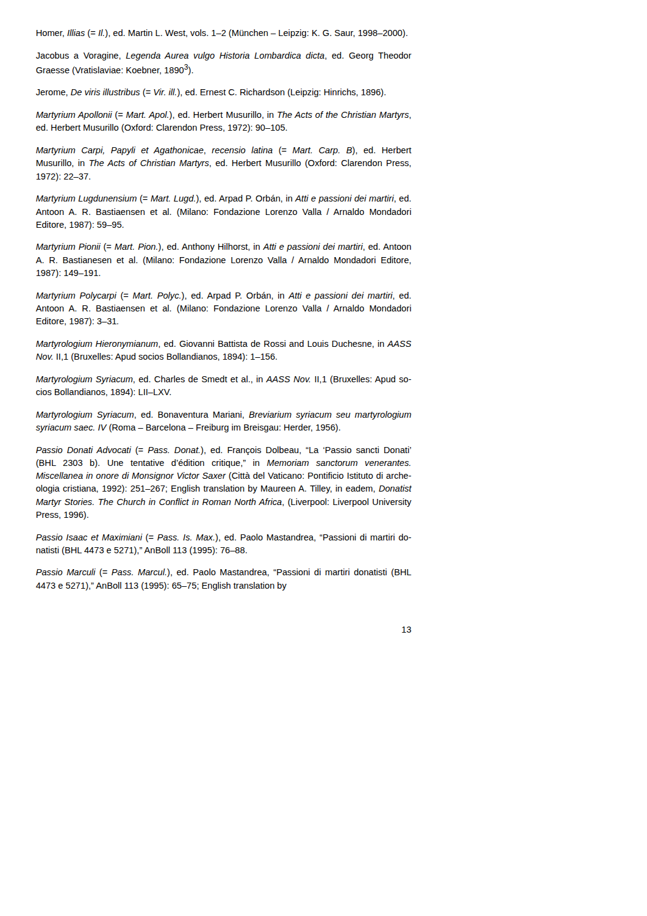Homer, Illias (= Il.), ed. Martin L. West, vols. 1–2 (München – Leipzig: K. G. Saur, 1998–2000).
Jacobus a Voragine, Legenda Aurea vulgo Historia Lombardica dicta, ed. Georg Theodor Graesse (Vratislaviae: Koebner, 18903).
Jerome, De viris illustribus (= Vir. ill.), ed. Ernest C. Richardson (Leipzig: Hinrichs, 1896).
Martyrium Apollonii (= Mart. Apol.), ed. Herbert Musurillo, in The Acts of the Christian Martyrs, ed. Herbert Musurillo (Oxford: Clarendon Press, 1972): 90–105.
Martyrium Carpi, Papyli et Agathonicae, recensio latina (= Mart. Carp. B), ed. Herbert Musurillo, in The Acts of Christian Martyrs, ed. Herbert Musurillo (Oxford: Clarendon Press, 1972): 22–37.
Martyrium Lugdunensium (= Mart. Lugd.), ed. Arpad P. Orbán, in Atti e passioni dei martiri, ed. Antoon A. R. Bastiaensen et al. (Milano: Fondazione Lorenzo Valla / Arnaldo Mondadori Editore, 1987): 59–95.
Martyrium Pionii (= Mart. Pion.), ed. Anthony Hilhorst, in Atti e passioni dei martiri, ed. Antoon A. R. Bastianesen et al. (Milano: Fondazione Lorenzo Valla / Arnaldo Mondadori Editore, 1987): 149–191.
Martyrium Polycarpi (= Mart. Polyc.), ed. Arpad P. Orbán, in Atti e passioni dei martiri, ed. Antoon A. R. Bastiaensen et al. (Milano: Fondazione Lorenzo Valla / Arnaldo Mondadori Editore, 1987): 3–31.
Martyrologium Hieronymianum, ed. Giovanni Battista de Rossi and Louis Duchesne, in AASS Nov. II,1 (Bruxelles: Apud socios Bollandianos, 1894): 1–156.
Martyrologium Syriacum, ed. Charles de Smedt et al., in AASS Nov. II,1 (Bruxelles: Apud socios Bollandianos, 1894): LII–LXV.
Martyrologium Syriacum, ed. Bonaventura Mariani, Breviarium syriacum seu martyrologium syriacum saec. IV (Roma – Barcelona – Freiburg im Breisgau: Herder, 1956).
Passio Donati Advocati (= Pass. Donat.), ed. François Dolbeau, “La ‘Passio sancti Donati’ (BHL 2303 b). Une tentative d’édition critique,” in Memoriam sanctorum venerantes. Miscellanea in onore di Monsignor Victor Saxer (Città del Vaticano: Pontificio Istituto di archeologia cristiana, 1992): 251–267; English translation by Maureen A. Tilley, in eadem, Donatist Martyr Stories. The Church in Conflict in Roman North Africa, (Liverpool: Liverpool University Press, 1996).
Passio Isaac et Maximiani (= Pass. Is. Max.), ed. Paolo Mastandrea, “Passioni di martiri donatisti (BHL 4473 e 5271),” AnBoll 113 (1995): 76–88.
Passio Marculi (= Pass. Marcul.), ed. Paolo Mastandrea, “Passioni di martiri donatisti (BHL 4473 e 5271),” AnBoll 113 (1995): 65–75; English translation by
13